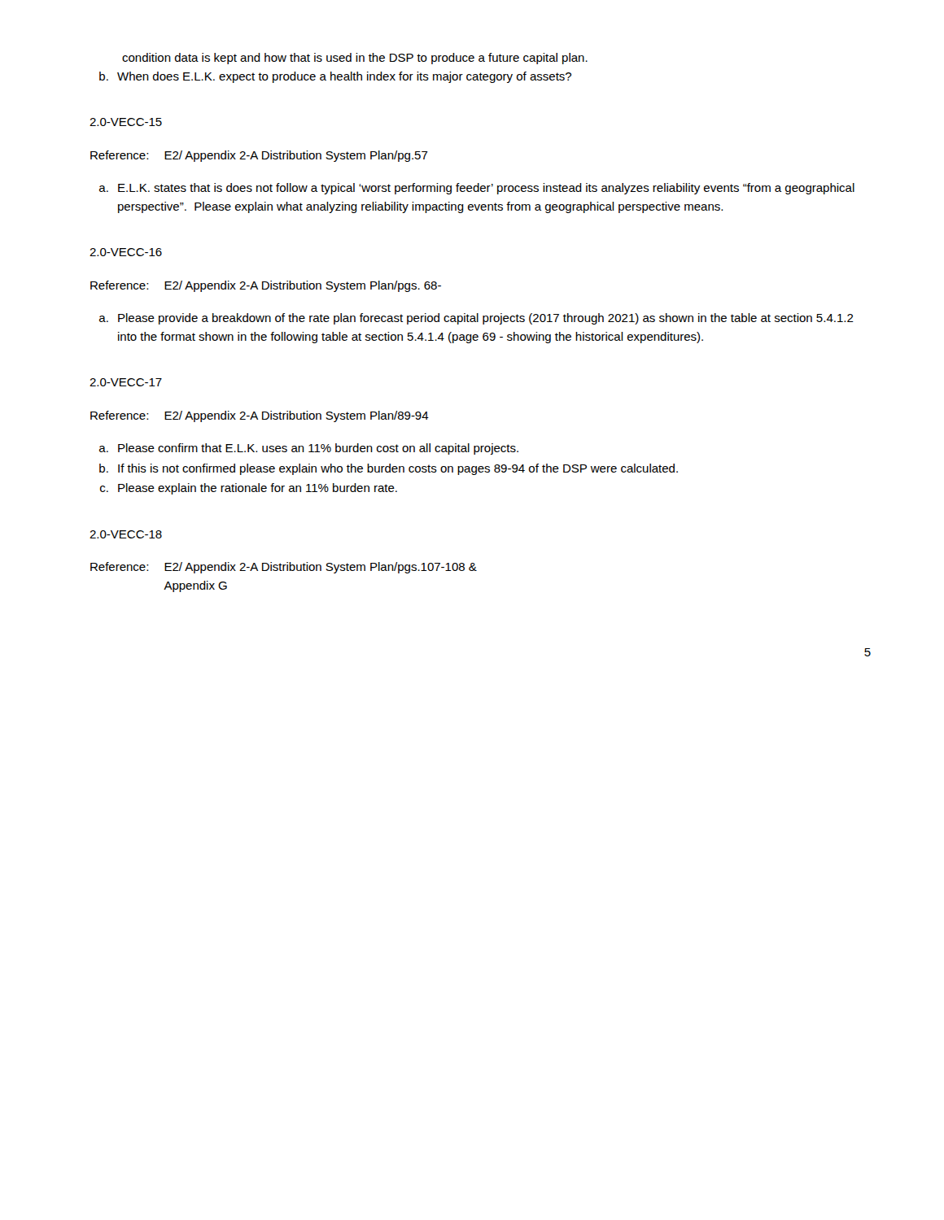condition data is kept and how that is used in the DSP to produce a future capital plan.
When does E.L.K. expect to produce a health index for its major category of assets?
2.0-VECC-15
| Reference: | E2/ Appendix 2-A Distribution System Plan/pg.57 |
E.L.K. states that is does not follow a typical ‘worst performing feeder’ process instead its analyzes reliability events “from a geographical perspective”. Please explain what analyzing reliability impacting events from a geographical perspective means.
2.0-VECC-16
| Reference: | E2/ Appendix 2-A Distribution System Plan/pgs. 68- |
Please provide a breakdown of the rate plan forecast period capital projects (2017 through 2021) as shown in the table at section 5.4.1.2 into the format shown in the following table at section 5.4.1.4 (page 69 - showing the historical expenditures).
2.0-VECC-17
| Reference: | E2/ Appendix 2-A Distribution System Plan/89-94 |
Please confirm that E.L.K. uses an 11% burden cost on all capital projects.
If this is not confirmed please explain who the burden costs on pages 89-94 of the DSP were calculated.
Please explain the rationale for an 11% burden rate.
2.0-VECC-18
| Reference: | E2/ Appendix 2-A Distribution System Plan/pgs.107-108 & Appendix G |
5